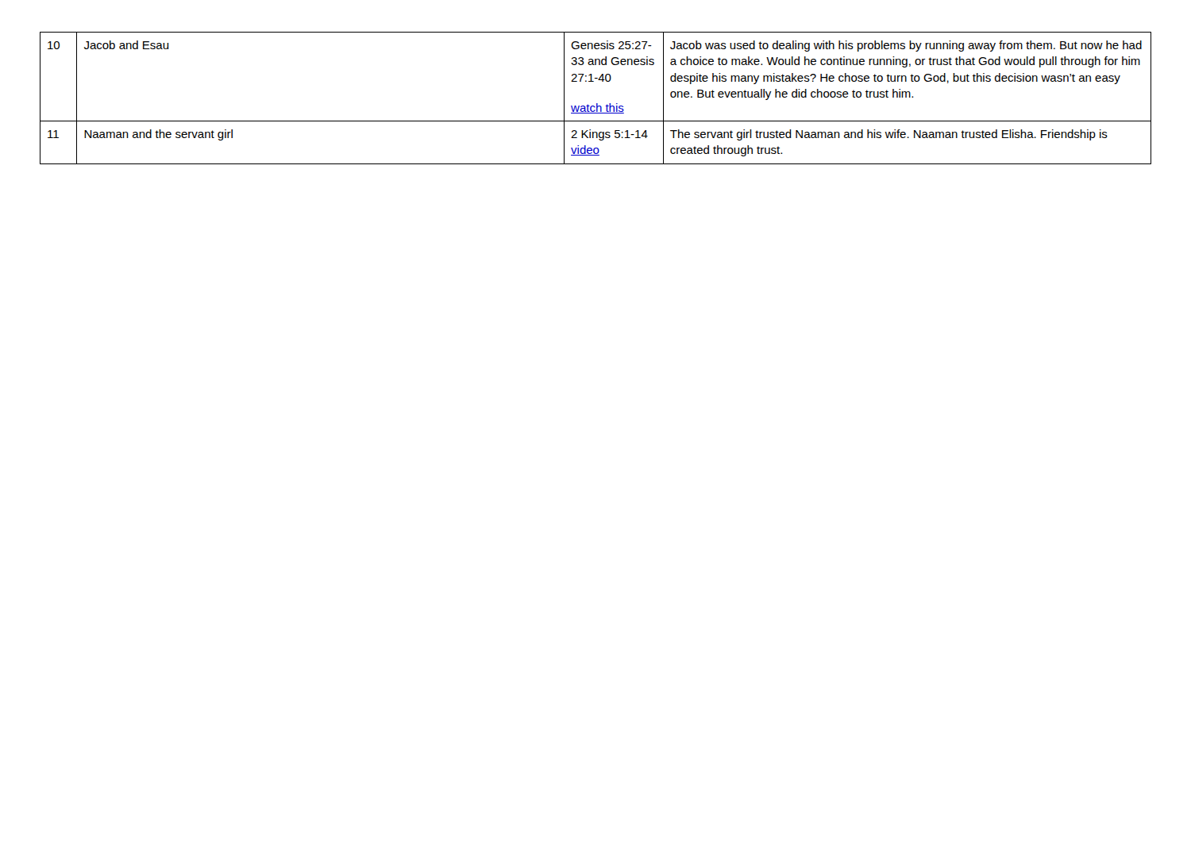| 10 | Jacob and Esau | Genesis 25:27-33 and Genesis 27:1-40 watch this | Jacob was used to dealing with his problems by running away from them. But now he had a choice to make. Would he continue running, or trust that God would pull through for him despite his many mistakes? He chose to turn to God, but this decision wasn’t an easy one. But eventually he did choose to trust him. |
| 11 | Naaman and the servant girl | 2 Kings 5:1-14 video | The servant girl trusted Naaman and his wife. Naaman trusted Elisha. Friendship is created through trust. |